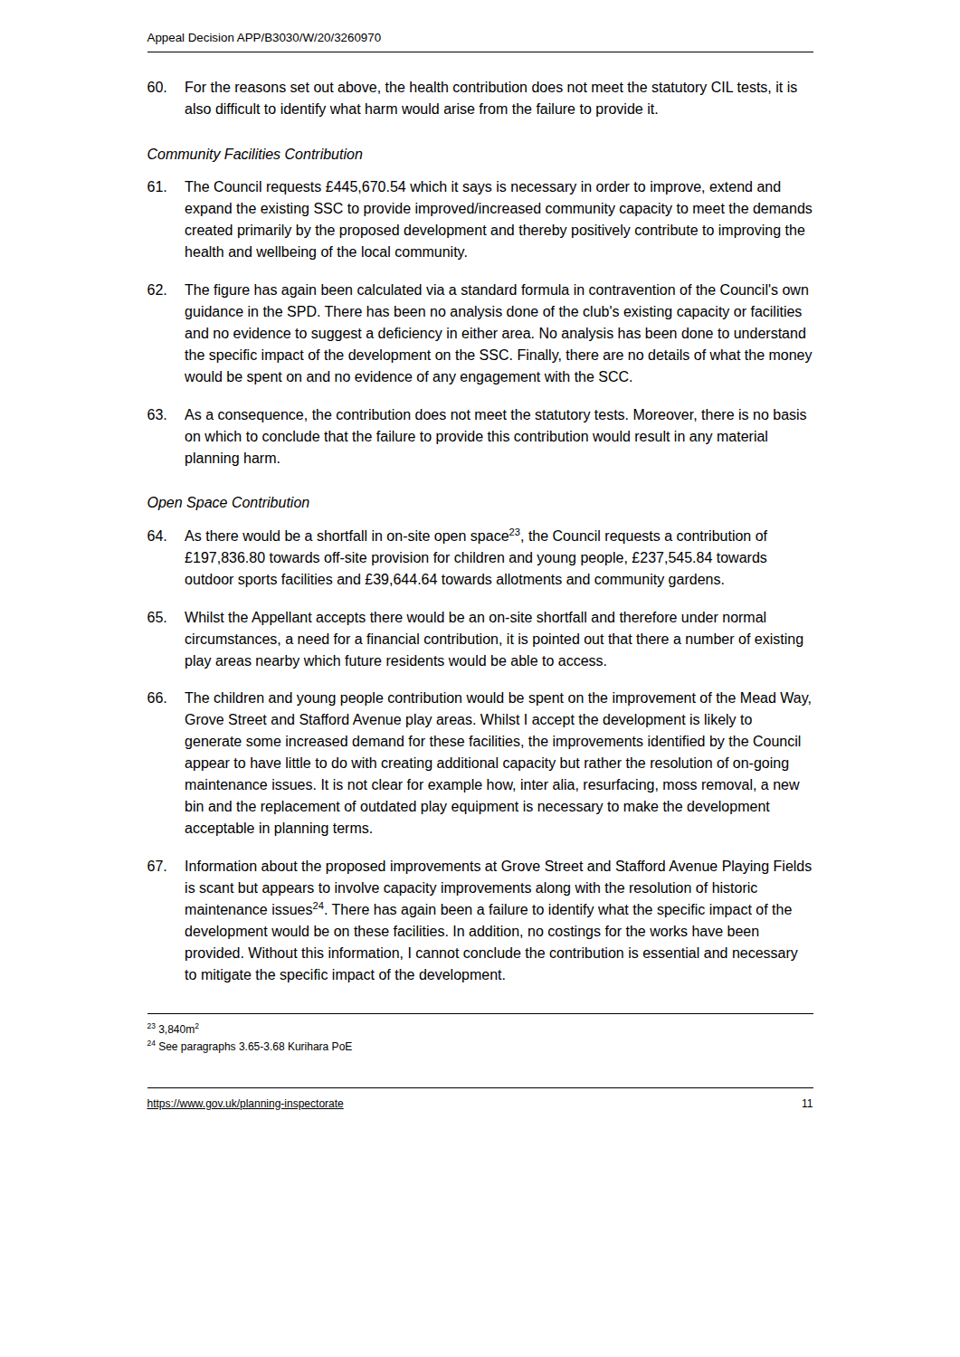Appeal Decision APP/B3030/W/20/3260970
60.
For the reasons set out above, the health contribution does not meet the statutory CIL tests, it is also difficult to identify what harm would arise from the failure to provide it.
Community Facilities Contribution
61.
The Council requests £445,670.54 which it says is necessary in order to improve, extend and expand the existing SSC to provide improved/increased community capacity to meet the demands created primarily by the proposed development and thereby positively contribute to improving the health and wellbeing of the local community.
62.
The figure has again been calculated via a standard formula in contravention of the Council's own guidance in the SPD. There has been no analysis done of the club's existing capacity or facilities and no evidence to suggest a deficiency in either area. No analysis has been done to understand the specific impact of the development on the SSC. Finally, there are no details of what the money would be spent on and no evidence of any engagement with the SCC.
63.
As a consequence, the contribution does not meet the statutory tests. Moreover, there is no basis on which to conclude that the failure to provide this contribution would result in any material planning harm.
Open Space Contribution
64.
As there would be a shortfall in on-site open space23, the Council requests a contribution of £197,836.80 towards off-site provision for children and young people, £237,545.84 towards outdoor sports facilities and £39,644.64 towards allotments and community gardens.
65.
Whilst the Appellant accepts there would be an on-site shortfall and therefore under normal circumstances, a need for a financial contribution, it is pointed out that there a number of existing play areas nearby which future residents would be able to access.
66.
The children and young people contribution would be spent on the improvement of the Mead Way, Grove Street and Stafford Avenue play areas. Whilst I accept the development is likely to generate some increased demand for these facilities, the improvements identified by the Council appear to have little to do with creating additional capacity but rather the resolution of on-going maintenance issues. It is not clear for example how, inter alia, resurfacing, moss removal, a new bin and the replacement of outdated play equipment is necessary to make the development acceptable in planning terms.
67.
Information about the proposed improvements at Grove Street and Stafford Avenue Playing Fields is scant but appears to involve capacity improvements along with the resolution of historic maintenance issues24. There has again been a failure to identify what the specific impact of the development would be on these facilities. In addition, no costings for the works have been provided. Without this information, I cannot conclude the contribution is essential and necessary to mitigate the specific impact of the development.
23 3,840m2
24 See paragraphs 3.65-3.68 Kurihara PoE
https://www.gov.uk/planning-inspectorate 11